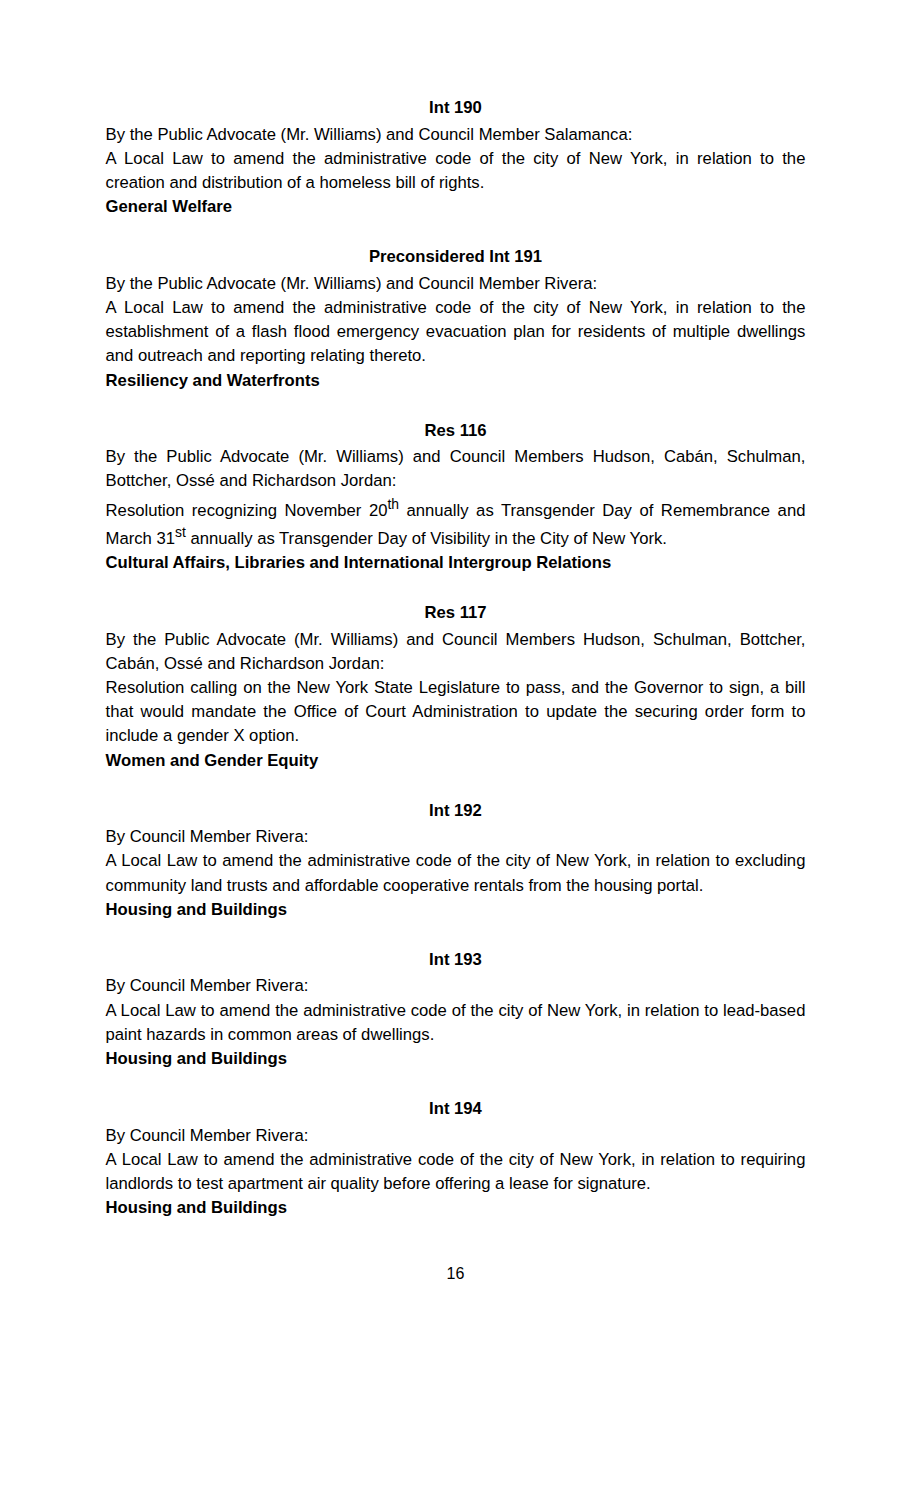Int 190
By the Public Advocate (Mr. Williams) and Council Member Salamanca:
A Local Law to amend the administrative code of the city of New York, in relation to the creation and distribution of a homeless bill of rights.
General Welfare
Preconsidered Int 191
By the Public Advocate (Mr. Williams) and Council Member Rivera:
A Local Law to amend the administrative code of the city of New York, in relation to the establishment of a flash flood emergency evacuation plan for residents of multiple dwellings and outreach and reporting relating thereto.
Resiliency and Waterfronts
Res 116
By the Public Advocate (Mr. Williams) and Council Members Hudson, Cabán, Schulman, Bottcher, Ossé and Richardson Jordan:
Resolution recognizing November 20th annually as Transgender Day of Remembrance and March 31st annually as Transgender Day of Visibility in the City of New York.
Cultural Affairs, Libraries and International Intergroup Relations
Res 117
By the Public Advocate (Mr. Williams) and Council Members Hudson, Schulman, Bottcher, Cabán, Ossé and Richardson Jordan:
Resolution calling on the New York State Legislature to pass, and the Governor to sign, a bill that would mandate the Office of Court Administration to update the securing order form to include a gender X option.
Women and Gender Equity
Int 192
By Council Member Rivera:
A Local Law to amend the administrative code of the city of New York, in relation to excluding community land trusts and affordable cooperative rentals from the housing portal.
Housing and Buildings
Int 193
By Council Member Rivera:
A Local Law to amend the administrative code of the city of New York, in relation to lead-based paint hazards in common areas of dwellings.
Housing and Buildings
Int 194
By Council Member Rivera:
A Local Law to amend the administrative code of the city of New York, in relation to requiring landlords to test apartment air quality before offering a lease for signature.
Housing and Buildings
16